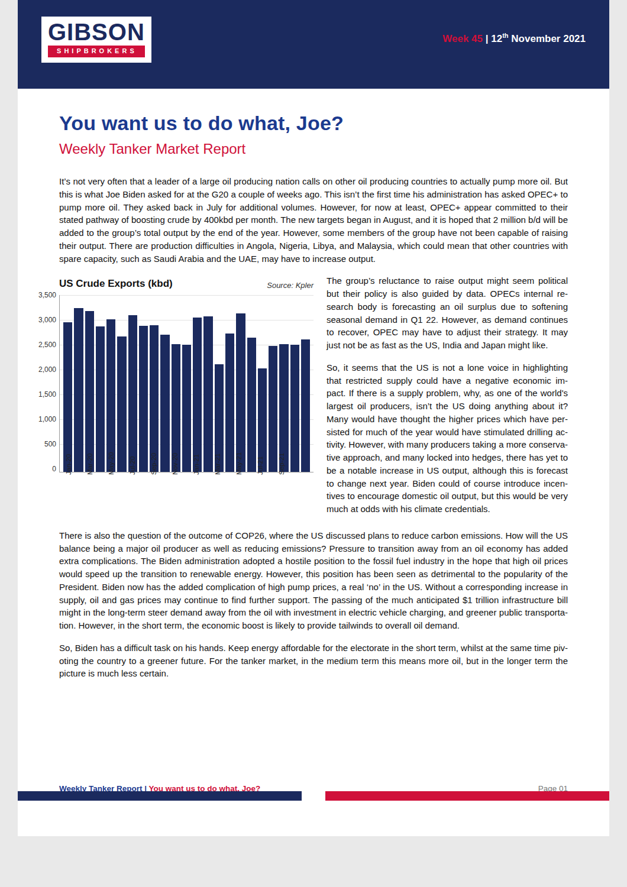GIBSON
SHIPBROKERS
Week 45 | 12th November 2021
You want us to do what, Joe?
Weekly Tanker Market Report
It’s not very often that a leader of a large oil producing nation calls on other oil producing countries to actually pump more oil. But this is what Joe Biden asked for at the G20 a couple of weeks ago. This isn’t the first time his administration has asked OPEC+ to pump more oil. They asked back in July for additional volumes. However, for now at least, OPEC+ appear committed to their stated pathway of boosting crude by 400kbd per month. The new targets began in August, and it is hoped that 2 million b/d will be added to the group’s total output by the end of the year. However, some members of the group have not been capable of raising their output. There are production difficulties in Angola, Nigeria, Libya, and Malaysia, which could mean that other countries with spare capacity, such as Saudi Arabia and the UAE, may have to increase output.
US Crude Exports (kbd)
Source: Kpler
3,500 3,000 2,500 2,000 1,500 1,000 500 0
Jan-20 Mar-20 May-20 Jul-20 Sep-20 Nov-20 Jan-21 Mar-21 May-21 Jul-21 Sep-21
The group’s reluctance to raise output might seem political but their policy is also guided by data. OPECs internal research body is forecasting an oil surplus due to softening seasonal demand in Q1 22. However, as demand continues to recover, OPEC may have to adjust their strategy. It may just not be as fast as the US, India and Japan might like.
So, it seems that the US is not a lone voice in highlighting that restricted supply could have a negative economic impact. If there is a supply problem, why, as one of the world's largest oil producers, isn’t the US doing anything about it? Many would have thought the higher prices which have persisted for much of the year would have stimulated drilling activity. However, with many producers taking a more conservative approach, and many locked into hedges, there has yet to be a notable increase in US output, although this is forecast to change next year. Biden could of course introduce incentives to encourage domestic oil output, but this would be very much at odds with his climate credentials.
There is also the question of the outcome of COP26, where the US discussed plans to reduce carbon emissions. How will the US balance being a major oil producer as well as reducing emissions? Pressure to transition away from an oil economy has added extra complications. The Biden administration adopted a hostile position to the fossil fuel industry in the hope that high oil prices would speed up the transition to renewable energy. However, this position has been seen as detrimental to the popularity of the President. Biden now has the added complication of high pump prices, a real ‘no’ in the US. Without a corresponding increase in supply, oil and gas prices may continue to find further support. The passing of the much anticipated $1 trillion infrastructure bill might in the long-term steer demand away from the oil with investment in electric vehicle charging, and greener public transportation. However, in the short term, the economic boost is likely to provide tailwinds to overall oil demand.
So, Biden has a difficult task on his hands. Keep energy affordable for the electorate in the short term, whilst at the same time pivoting the country to a greener future. For the tanker market, in the medium term this means more oil, but in the longer term the picture is much less certain.
Weekly Tanker Report | You want us to do what, Joe?
Page 01